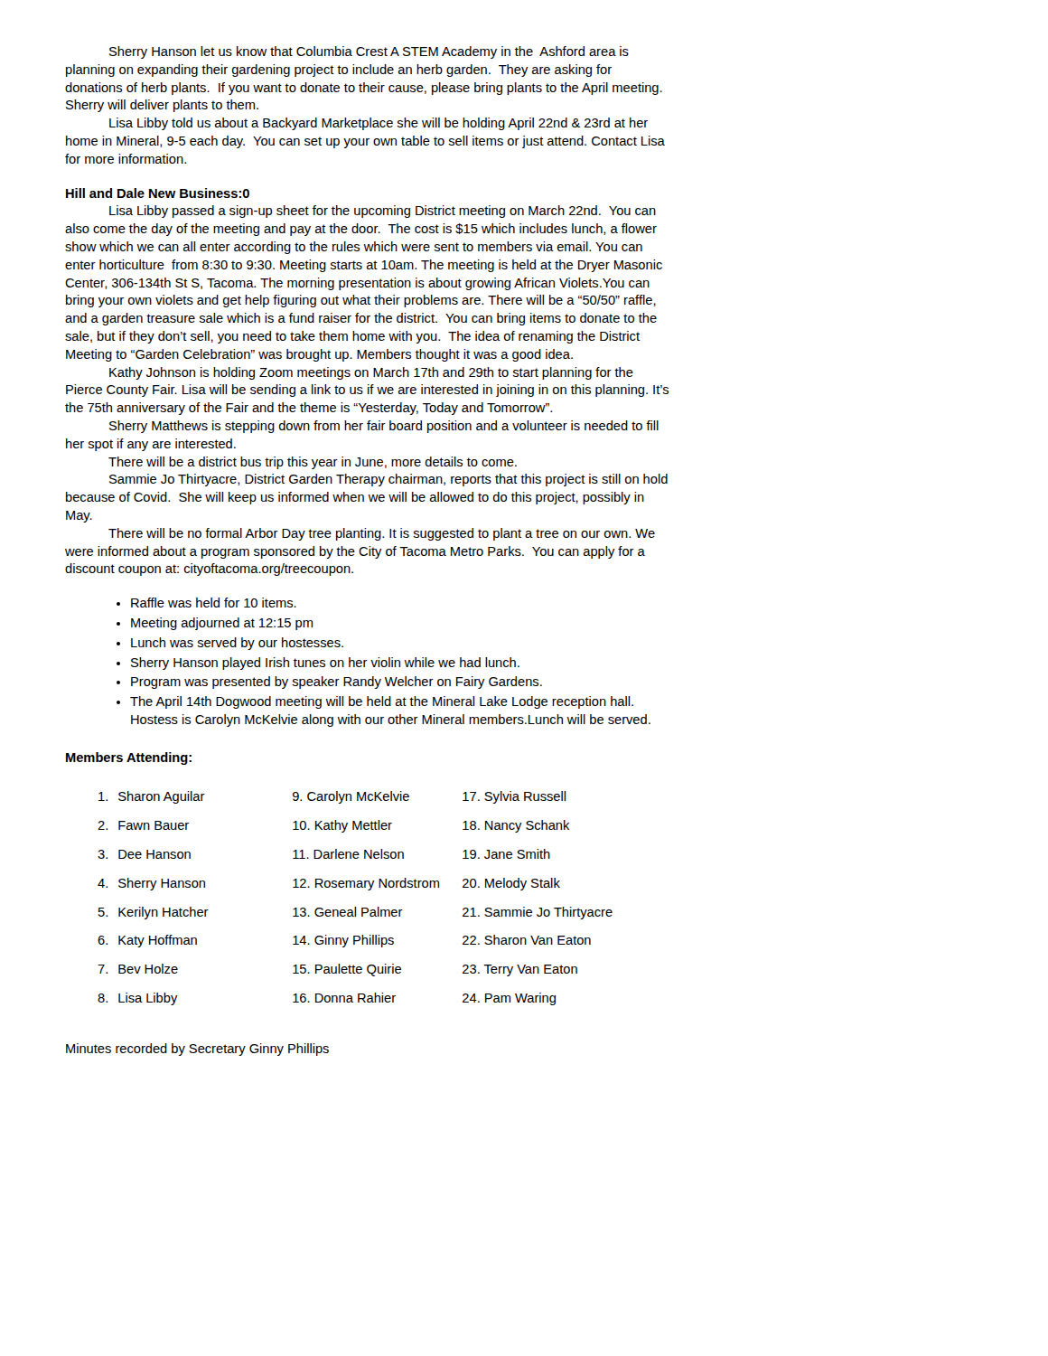Sherry Hanson let us know that Columbia Crest A STEM Academy in the Ashford area is planning on expanding their gardening project to include an herb garden. They are asking for donations of herb plants. If you want to donate to their cause, please bring plants to the April meeting. Sherry will deliver plants to them.
Lisa Libby told us about a Backyard Marketplace she will be holding April 22nd & 23rd at her home in Mineral, 9-5 each day. You can set up your own table to sell items or just attend. Contact Lisa for more information.
Hill and Dale New Business:0
Lisa Libby passed a sign-up sheet for the upcoming District meeting on March 22nd. You can also come the day of the meeting and pay at the door. The cost is $15 which includes lunch, a flower show which we can all enter according to the rules which were sent to members via email. You can enter horticulture from 8:30 to 9:30. Meeting starts at 10am. The meeting is held at the Dryer Masonic Center, 306-134th St S, Tacoma. The morning presentation is about growing African Violets.You can bring your own violets and get help figuring out what their problems are. There will be a “50/50” raffle, and a garden treasure sale which is a fund raiser for the district. You can bring items to donate to the sale, but if they don’t sell, you need to take them home with you. The idea of renaming the District Meeting to “Garden Celebration” was brought up. Members thought it was a good idea.
Kathy Johnson is holding Zoom meetings on March 17th and 29th to start planning for the Pierce County Fair. Lisa will be sending a link to us if we are interested in joining in on this planning. It’s the 75th anniversary of the Fair and the theme is “Yesterday, Today and Tomorrow”.
Sherry Matthews is stepping down from her fair board position and a volunteer is needed to fill her spot if any are interested.
There will be a district bus trip this year in June, more details to come.
Sammie Jo Thirtyacre, District Garden Therapy chairman, reports that this project is still on hold because of Covid. She will keep us informed when we will be allowed to do this project, possibly in May.
There will be no formal Arbor Day tree planting. It is suggested to plant a tree on our own. We were informed about a program sponsored by the City of Tacoma Metro Parks. You can apply for a discount coupon at: cityoftacoma.org/treecoupon.
Raffle was held for 10 items.
Meeting adjourned at 12:15 pm
Lunch was served by our hostesses.
Sherry Hanson played Irish tunes on her violin while we had lunch.
Program was presented by speaker Randy Welcher on Fairy Gardens.
The April 14th Dogwood meeting will be held at the Mineral Lake Lodge reception hall. Hostess is Carolyn McKelvie along with our other Mineral members.Lunch will be served.
Members Attending:
| 1. | Sharon Aguilar | 9. Carolyn McKelvie | 17. Sylvia Russell |
| 2. | Fawn Bauer | 10. Kathy Mettler | 18. Nancy Schank |
| 3. | Dee Hanson | 11. Darlene Nelson | 19. Jane Smith |
| 4. | Sherry Hanson | 12. Rosemary Nordstrom | 20. Melody Stalk |
| 5. | Kerilyn Hatcher | 13. Geneal Palmer | 21. Sammie Jo Thirtyacre |
| 6. | Katy Hoffman | 14. Ginny Phillips | 22. Sharon Van Eaton |
| 7. | Bev Holze | 15. Paulette Quirie | 23. Terry Van Eaton |
| 8. | Lisa Libby | 16. Donna Rahier | 24. Pam Waring |
Minutes recorded by Secretary Ginny Phillips